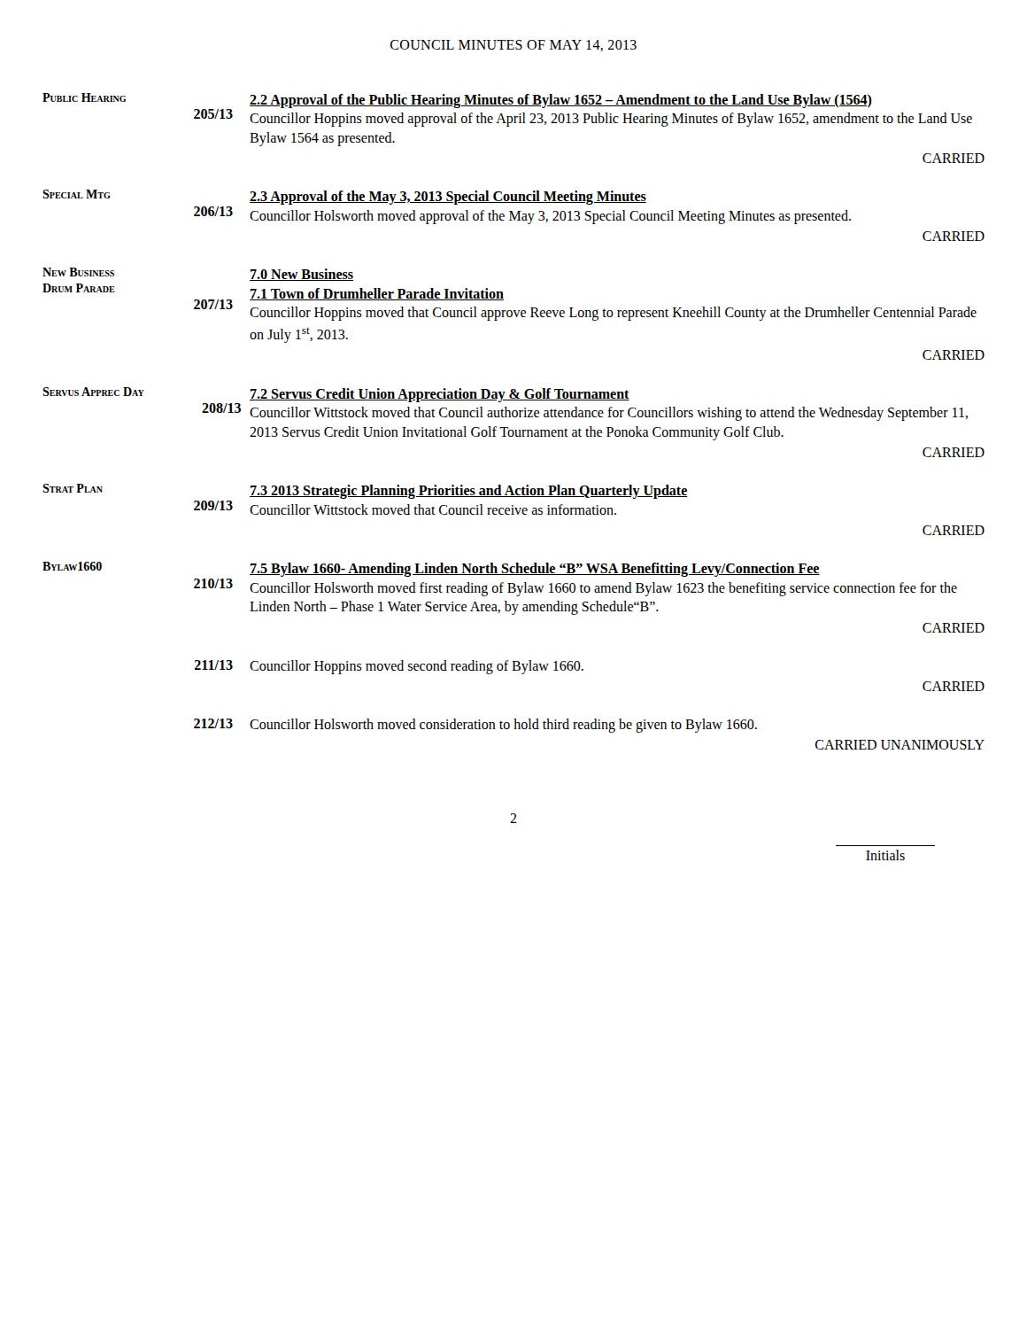COUNCIL MINUTES OF MAY 14, 2013
| Public Hearing 205/13 | 2.2 Approval of the Public Hearing Minutes of Bylaw 1652 – Amendment to the Land Use Bylaw (1564) Councillor Hoppins moved approval of the April 23, 2013 Public Hearing Minutes of Bylaw 1652, amendment to the Land Use Bylaw 1564 as presented. CARRIED |
| Special Mtg 206/13 | 2.3 Approval of the May 3, 2013 Special Council Meeting Minutes Councillor Holsworth moved approval of the May 3, 2013 Special Council Meeting Minutes as presented. CARRIED |
| New Business Drum Parade 207/13 | 7.0 New Business 7.1 Town of Drumheller Parade Invitation Councillor Hoppins moved that Council approve Reeve Long to represent Kneehill County at the Drumheller Centennial Parade on July 1 st , 2013. CARRIED |
| Servus Apprec Day 208/13 | 7.2 Servus Credit Union Appreciation Day & Golf Tournament Councillor Wittstock moved that Council authorize attendance for Councillors wishing to attend the Wednesday September 11, 2013 Servus Credit Union Invitational Golf Tournament at the Ponoka Community Golf Club. CARRIED |
| Strat Plan 209/13 | 7.3 2013 Strategic Planning Priorities and Action Plan Quarterly Update Councillor Wittstock moved that Council receive as information. CARRIED |
| Bylaw1660 210/13 | 7.5 Bylaw 1660- Amending Linden North Schedule “B” WSA Benefitting Levy/Connection Fee Councillor Holsworth moved first reading of Bylaw 1660 to amend Bylaw 1623 the benefiting service connection fee for the Linden North – Phase 1 Water Service Area, by amending Schedule“B”. CARRIED |
| 211/13 | Councillor Hoppins moved second reading of Bylaw 1660. CARRIED |
| 212/13 | Councillor Holsworth moved consideration to hold third reading be given to Bylaw 1660. CARRIED UNANIMOUSLY |
2
Initials